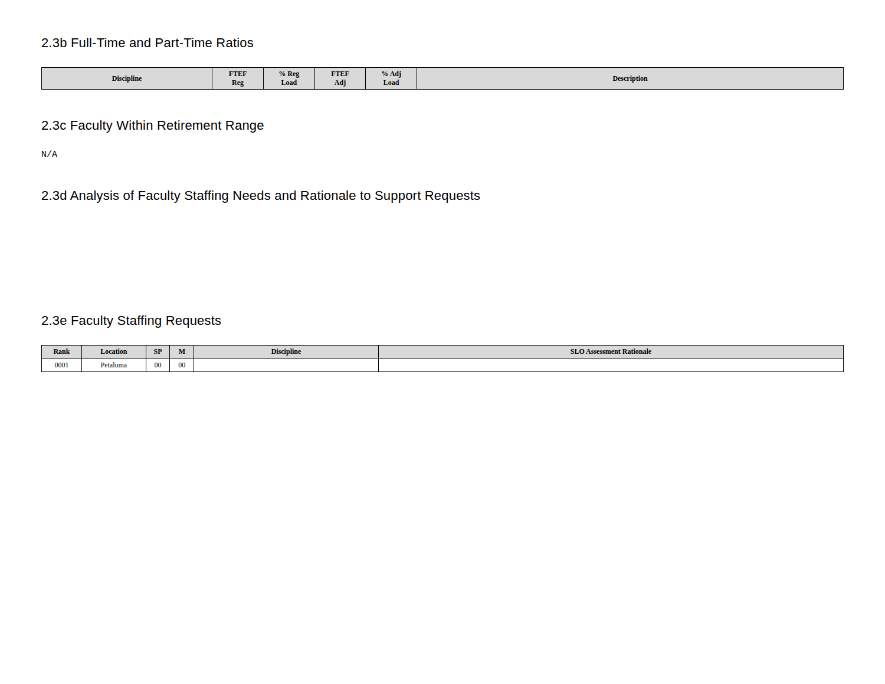2.3b Full-Time and Part-Time Ratios
| Discipline | FTEF Reg | % Reg Load | FTEF Adj | % Adj Load | Description |
| --- | --- | --- | --- | --- | --- |
2.3c Faculty Within Retirement Range
N/A
2.3d Analysis of Faculty Staffing Needs and Rationale to Support Requests
2.3e Faculty Staffing Requests
| Rank | Location | SP | M | Discipline | SLO Assessment Rationale |
| --- | --- | --- | --- | --- | --- |
| 0001 | Petaluma | 00 | 00 | | |